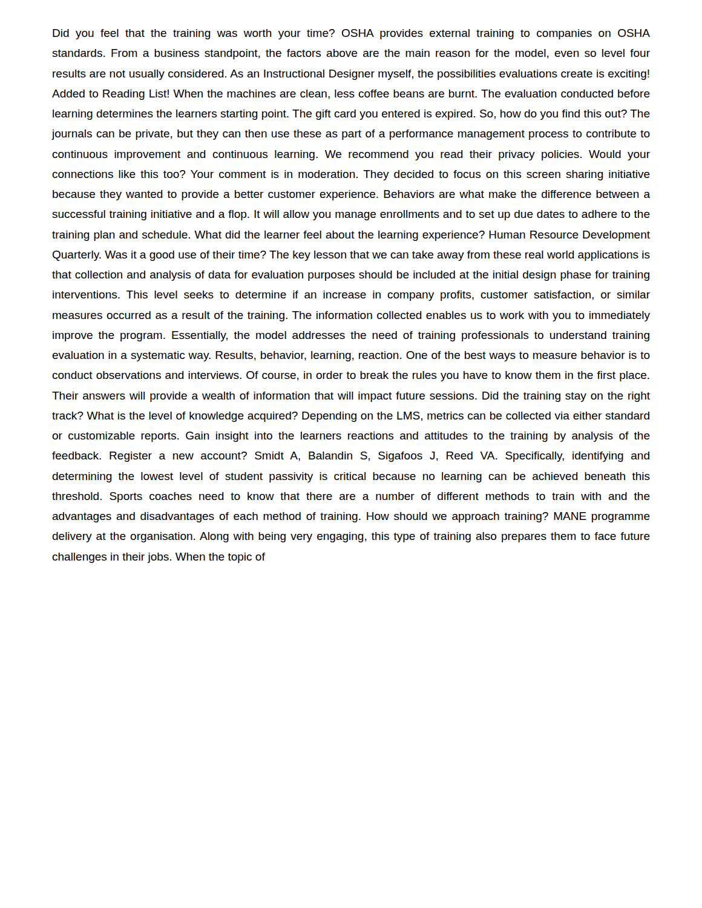Did you feel that the training was worth your time? OSHA provides external training to companies on OSHA standards. From a business standpoint, the factors above are the main reason for the model, even so level four results are not usually considered. As an Instructional Designer myself, the possibilities evaluations create is exciting! Added to Reading List! When the machines are clean, less coffee beans are burnt. The evaluation conducted before learning determines the learners starting point. The gift card you entered is expired. So, how do you find this out? The journals can be private, but they can then use these as part of a performance management process to contribute to continuous improvement and continuous learning. We recommend you read their privacy policies. Would your connections like this too? Your comment is in moderation. They decided to focus on this screen sharing initiative because they wanted to provide a better customer experience. Behaviors are what make the difference between a successful training initiative and a flop. It will allow you manage enrollments and to set up due dates to adhere to the training plan and schedule. What did the learner feel about the learning experience? Human Resource Development Quarterly. Was it a good use of their time? The key lesson that we can take away from these real world applications is that collection and analysis of data for evaluation purposes should be included at the initial design phase for training interventions. This level seeks to determine if an increase in company profits, customer satisfaction, or similar measures occurred as a result of the training. The information collected enables us to work with you to immediately improve the program. Essentially, the model addresses the need of training professionals to understand training evaluation in a systematic way. Results, behavior, learning, reaction. One of the best ways to measure behavior is to conduct observations and interviews. Of course, in order to break the rules you have to know them in the first place. Their answers will provide a wealth of information that will impact future sessions. Did the training stay on the right track? What is the level of knowledge acquired? Depending on the LMS, metrics can be collected via either standard or customizable reports. Gain insight into the learners reactions and attitudes to the training by analysis of the feedback. Register a new account? Smidt A, Balandin S, Sigafoos J, Reed VA. Specifically, identifying and determining the lowest level of student passivity is critical because no learning can be achieved beneath this threshold. Sports coaches need to know that there are a number of different methods to train with and the advantages and disadvantages of each method of training. How should we approach training? MANE programme delivery at the organisation. Along with being very engaging, this type of training also prepares them to face future challenges in their jobs. When the topic of